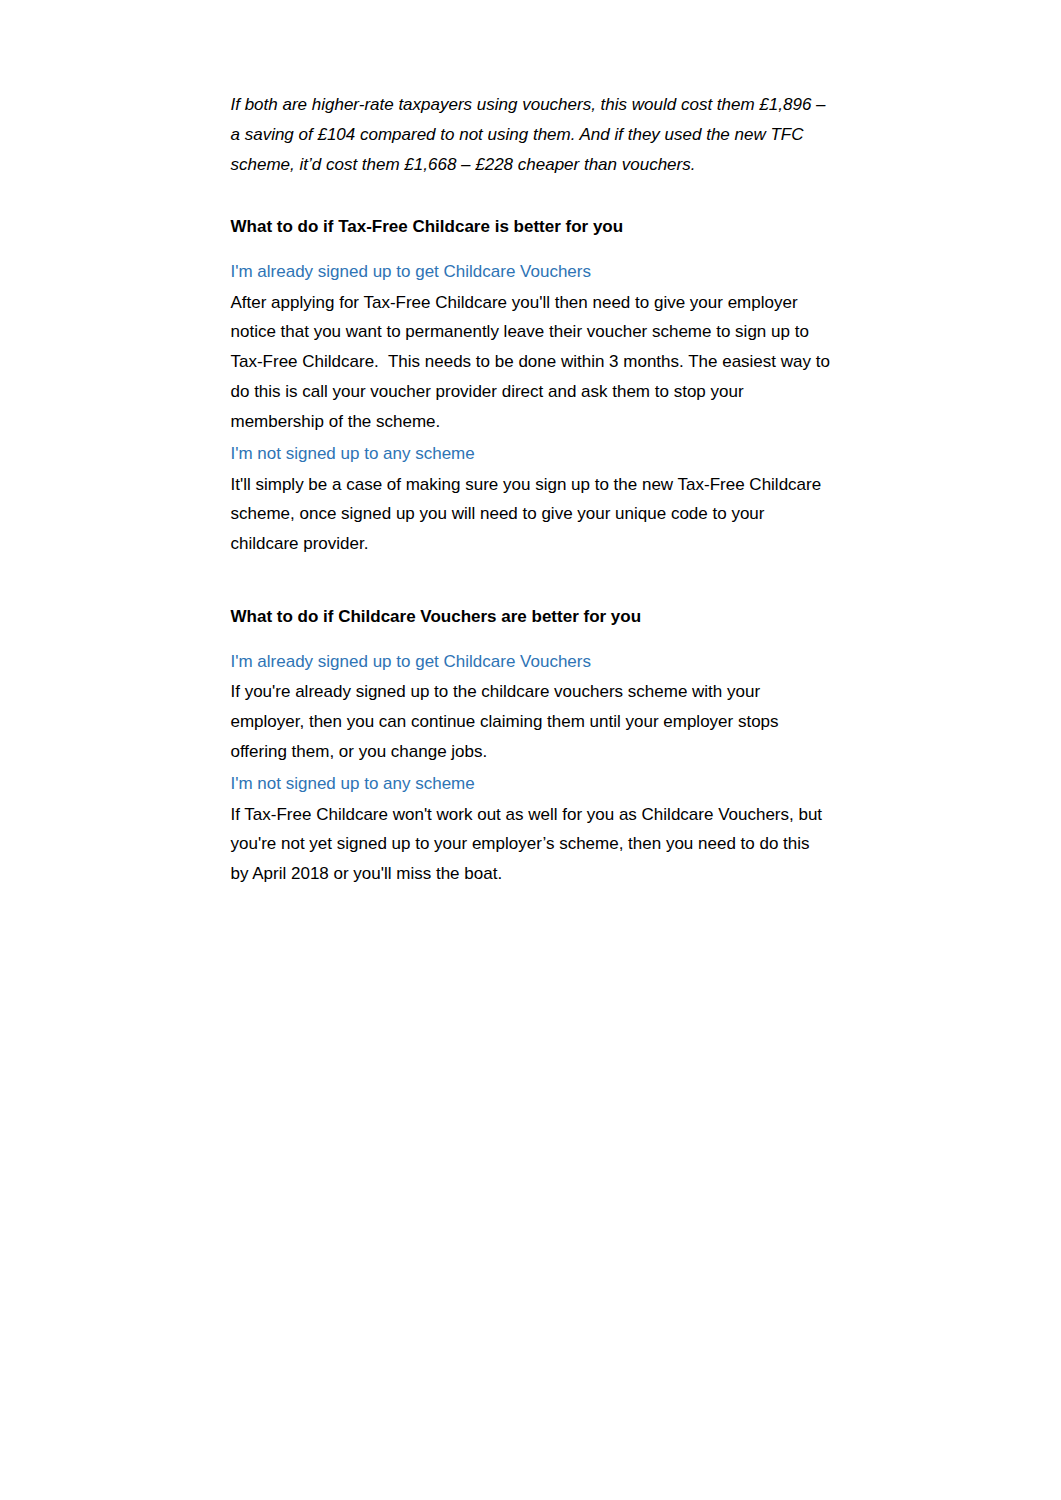If both are higher-rate taxpayers using vouchers, this would cost them £1,896 – a saving of £104 compared to not using them. And if they used the new TFC scheme, it’d cost them £1,668 – £228 cheaper than vouchers.
What to do if Tax-Free Childcare is better for you
I'm already signed up to get Childcare Vouchers
After applying for Tax-Free Childcare you'll then need to give your employer notice that you want to permanently leave their voucher scheme to sign up to Tax-Free Childcare. This needs to be done within 3 months. The easiest way to do this is call your voucher provider direct and ask them to stop your membership of the scheme.
I'm not signed up to any scheme
It'll simply be a case of making sure you sign up to the new Tax-Free Childcare scheme, once signed up you will need to give your unique code to your childcare provider.
What to do if Childcare Vouchers are better for you
I'm already signed up to get Childcare Vouchers
If you're already signed up to the childcare vouchers scheme with your employer, then you can continue claiming them until your employer stops offering them, or you change jobs.
I'm not signed up to any scheme
If Tax-Free Childcare won't work out as well for you as Childcare Vouchers, but you're not yet signed up to your employer’s scheme, then you need to do this by April 2018 or you'll miss the boat.